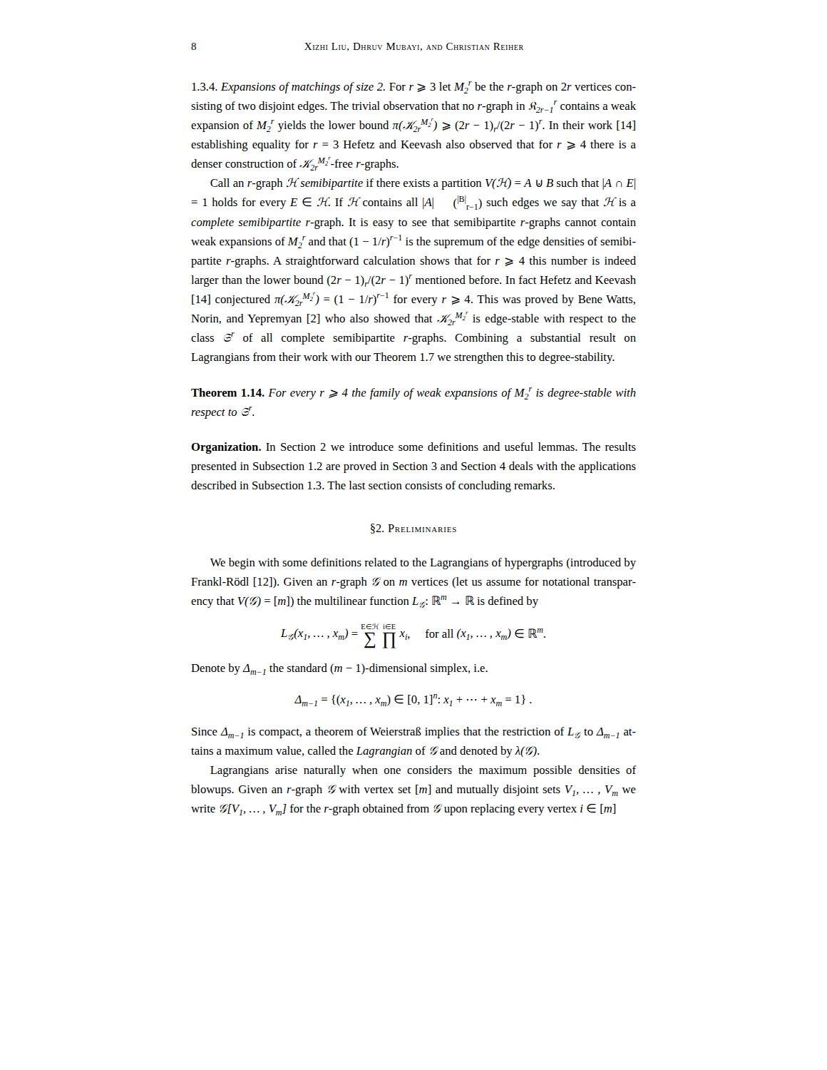8 Xizhi Liu, Dhruv Mubayi, and Christian Reiher
1.3.4. Expansions of matchings of size 2. For r ⩾ 3 let M2r be the r-graph on 2r vertices consisting of two disjoint edges. The trivial observation that no r-graph in 𝔎2r−1r contains a weak expansion of M2r yields the lower bound π(𝒦2rM2r) ⩾ (2r − 1)r/(2r − 1)r. In their work [14] establishing equality for r = 3 Hefetz and Keevash also observed that for r ⩾ 4 there is a denser construction of 𝒦2rM2r-free r-graphs.
Call an r-graph ℋ semibipartite if there exists a partition V(ℋ) = A ⊍ B such that |A ∩ E| = 1 holds for every E ∈ ℋ. If ℋ contains all |A|(|B|r−1) such edges we say that ℋ is a complete semibipartite r-graph. It is easy to see that semibipartite r-graphs cannot contain weak expansions of M2r and that (1 − 1/r)r−1 is the supremum of the edge densities of semibipartite r-graphs. A straightforward calculation shows that for r ⩾ 4 this number is indeed larger than the lower bound (2r − 1)r/(2r − 1)r mentioned before. In fact Hefetz and Keevash [14] conjectured π(𝒦2rM2r) = (1 − 1/r)r−1 for every r ⩾ 4. This was proved by Bene Watts, Norin, and Yepremyan [2] who also showed that 𝒦2rM2r is edge-stable with respect to the class 𝔖r of all complete semibipartite r-graphs. Combining a substantial result on Lagrangians from their work with our Theorem 1.7 we strengthen this to degree-stability.
Theorem 1.14. For every r ⩾ 4 the family of weak expansions of M2r is degree-stable with respect to 𝔖r.
Organization. In Section 2 we introduce some definitions and useful lemmas. The results presented in Subsection 1.2 are proved in Section 3 and Section 4 deals with the applications described in Subsection 1.3. The last section consists of concluding remarks.
§2. Preliminaries
We begin with some definitions related to the Lagrangians of hypergraphs (introduced by Frankl-Rödl [12]). Given an r-graph 𝒢 on m vertices (let us assume for notational transparency that V(𝒢) = [m]) the multilinear function L𝒢: ℝm → ℝ is defined by
L𝒢(x1, … , xm) = E∈ℋ∑ i∈E∏ xi, for all (x1, … , xm) ∈ ℝm.
Denote by Δm−1 the standard (m − 1)-dimensional simplex, i.e.
Δm−1 = {(x1, … , xm) ∈ [0, 1]n: x1 + ⋯ + xm = 1} .
Since Δm−1 is compact, a theorem of Weierstraß implies that the restriction of L𝒢 to Δm−1 attains a maximum value, called the Lagrangian of 𝒢 and denoted by λ(𝒢).
Lagrangians arise naturally when one considers the maximum possible densities of blowups. Given an r-graph 𝒢 with vertex set [m] and mutually disjoint sets V1, … , Vm we write 𝒢[V1, … , Vm] for the r-graph obtained from 𝒢 upon replacing every vertex i ∈ [m]